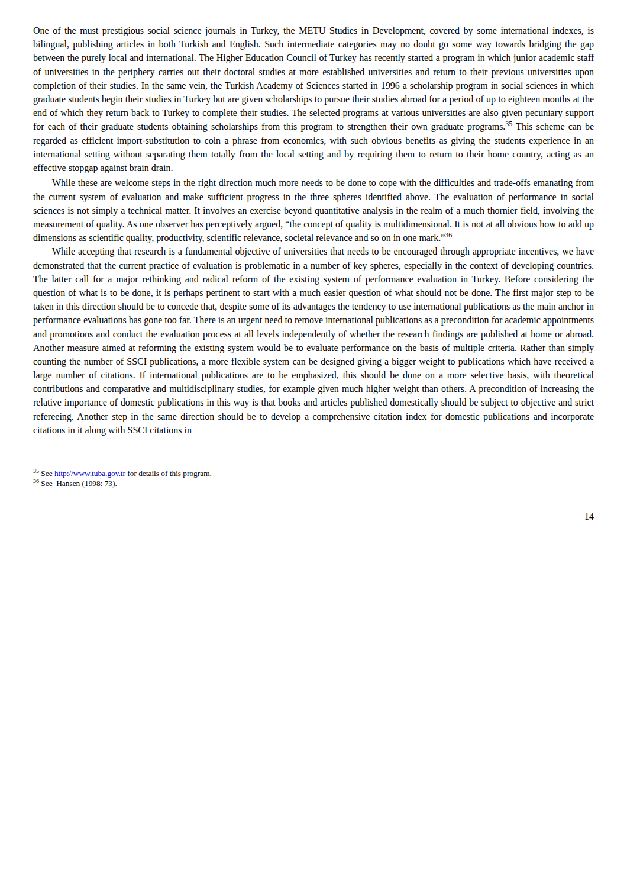One of the must prestigious social science journals in Turkey, the METU Studies in Development, covered by some international indexes, is bilingual, publishing articles in both Turkish and English. Such intermediate categories may no doubt go some way towards bridging the gap between the purely local and international. The Higher Education Council of Turkey has recently started a program in which junior academic staff of universities in the periphery carries out their doctoral studies at more established universities and return to their previous universities upon completion of their studies. In the same vein, the Turkish Academy of Sciences started in 1996 a scholarship program in social sciences in which graduate students begin their studies in Turkey but are given scholarships to pursue their studies abroad for a period of up to eighteen months at the end of which they return back to Turkey to complete their studies. The selected programs at various universities are also given pecuniary support for each of their graduate students obtaining scholarships from this program to strengthen their own graduate programs.35 This scheme can be regarded as efficient import-substitution to coin a phrase from economics, with such obvious benefits as giving the students experience in an international setting without separating them totally from the local setting and by requiring them to return to their home country, acting as an effective stopgap against brain drain.
While these are welcome steps in the right direction much more needs to be done to cope with the difficulties and trade-offs emanating from the current system of evaluation and make sufficient progress in the three spheres identified above. The evaluation of performance in social sciences is not simply a technical matter. It involves an exercise beyond quantitative analysis in the realm of a much thornier field, involving the measurement of quality. As one observer has perceptively argued, “the concept of quality is multidimensional. It is not at all obvious how to add up dimensions as scientific quality, productivity, scientific relevance, societal relevance and so on in one mark.”36
While accepting that research is a fundamental objective of universities that needs to be encouraged through appropriate incentives, we have demonstrated that the current practice of evaluation is problematic in a number of key spheres, especially in the context of developing countries. The latter call for a major rethinking and radical reform of the existing system of performance evaluation in Turkey. Before considering the question of what is to be done, it is perhaps pertinent to start with a much easier question of what should not be done. The first major step to be taken in this direction should be to concede that, despite some of its advantages the tendency to use international publications as the main anchor in performance evaluations has gone too far. There is an urgent need to remove international publications as a precondition for academic appointments and promotions and conduct the evaluation process at all levels independently of whether the research findings are published at home or abroad. Another measure aimed at reforming the existing system would be to evaluate performance on the basis of multiple criteria. Rather than simply counting the number of SSCI publications, a more flexible system can be designed giving a bigger weight to publications which have received a large number of citations. If international publications are to be emphasized, this should be done on a more selective basis, with theoretical contributions and comparative and multidisciplinary studies, for example given much higher weight than others. A precondition of increasing the relative importance of domestic publications in this way is that books and articles published domestically should be subject to objective and strict refereeing. Another step in the same direction should be to develop a comprehensive citation index for domestic publications and incorporate citations in it along with SSCI citations in
35 See http://www.tuba.gov.tr for details of this program.
36 See Hansen (1998: 73).
14